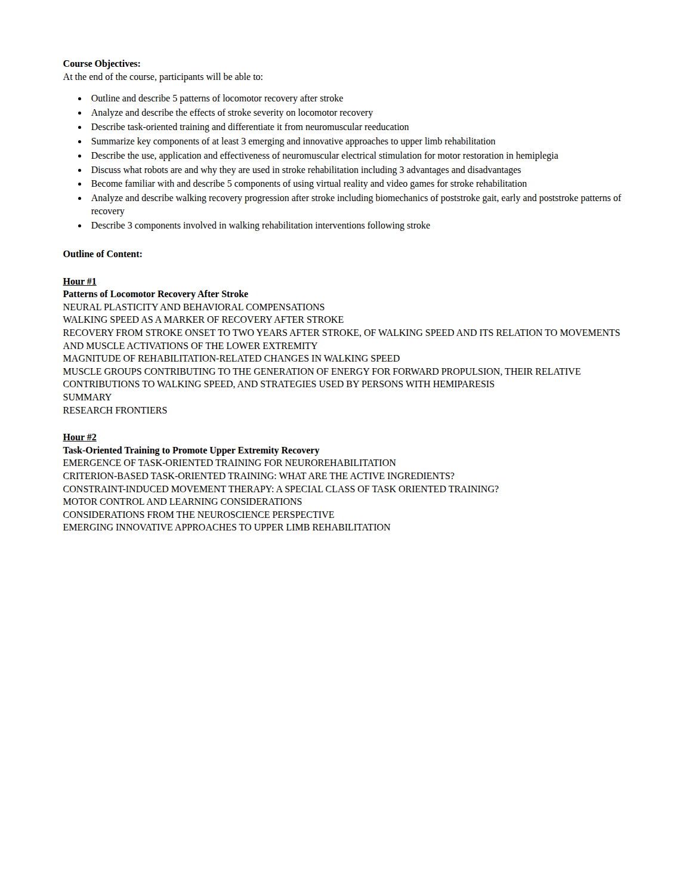Course Objectives:
At the end of the course, participants will be able to:
Outline and describe 5 patterns of locomotor recovery after stroke
Analyze and describe the effects of stroke severity on locomotor recovery
Describe task-oriented training and differentiate it from neuromuscular reeducation
Summarize key components of at least 3 emerging and innovative approaches to upper limb rehabilitation
Describe the use, application and effectiveness of neuromuscular electrical stimulation for motor restoration in hemiplegia
Discuss what robots are and why they are used in stroke rehabilitation including 3 advantages and disadvantages
Become familiar with and describe 5 components of using virtual reality and video games for stroke rehabilitation
Analyze and describe walking recovery progression after stroke including biomechanics of poststroke gait, early and poststroke patterns of recovery
Describe 3 components involved in walking rehabilitation interventions following stroke
Outline of Content:
Hour #1
Patterns of Locomotor Recovery After Stroke
Neural plasticity and behavioral compensations
Walking speed as a marker of recovery after stroke
Recovery from stroke onset to two years after stroke, of walking speed and its relation to movements and muscle activations of the lower extremity
Magnitude of rehabilitation-related changes in walking speed
Muscle groups contributing to the generation of energy for forward propulsion, their relative contributions to walking speed, and strategies used by persons with hemiparesis
Summary
Research frontiers
Hour #2
Task-Oriented Training to Promote Upper Extremity Recovery
Emergence of task-oriented training for neurorehabilitation
Criterion-based task-oriented training: what are the active ingredients?
Constraint-induced movement therapy: a special class of task oriented training?
Motor control and learning considerations
Considerations from the neuroscience perspective
Emerging innovative approaches to upper limb rehabilitation